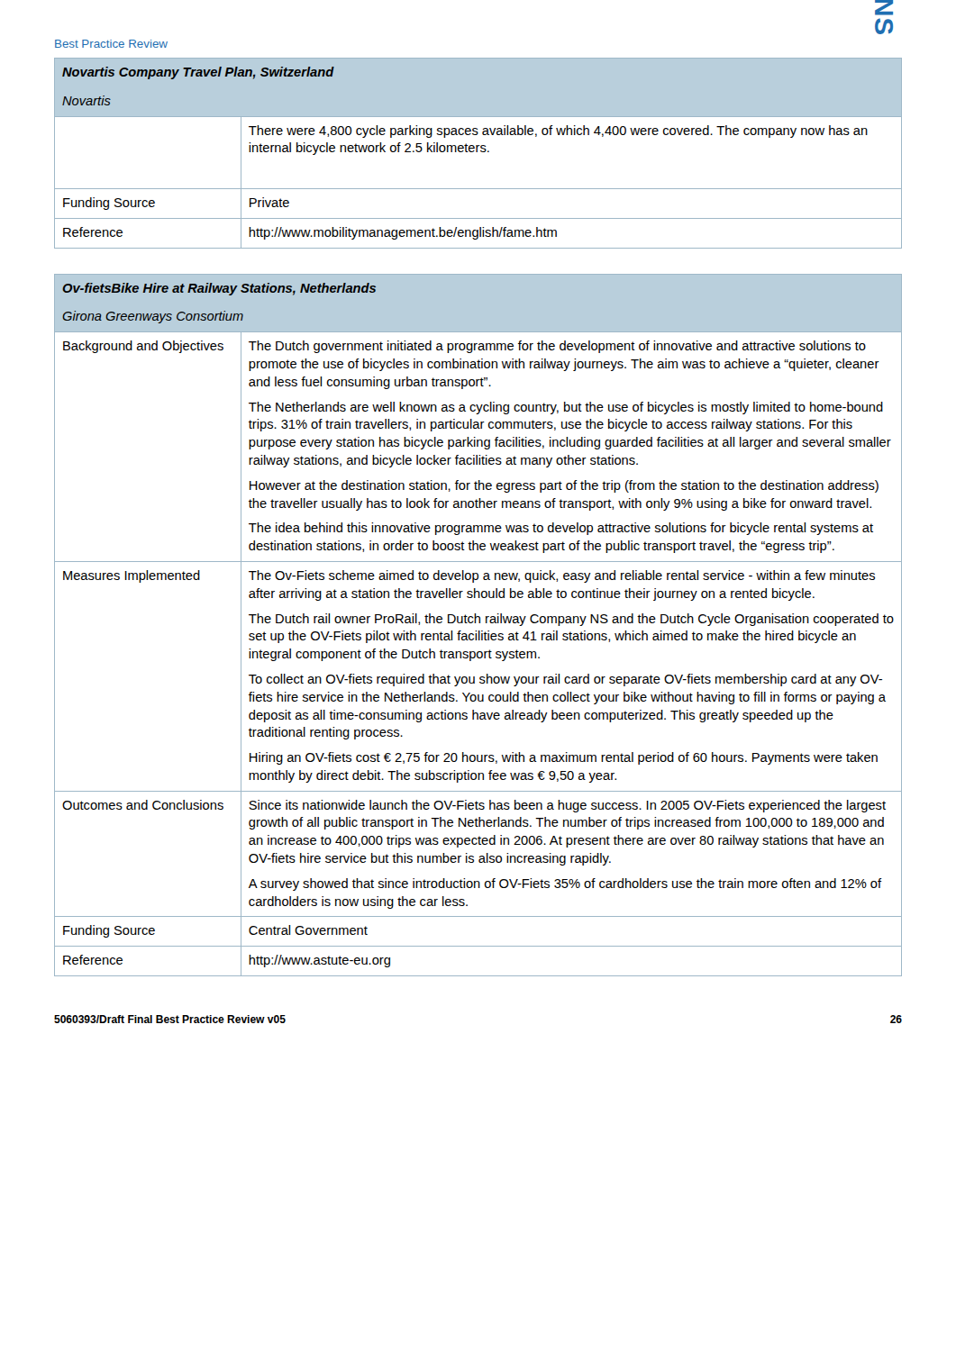ATKINS
Best Practice Review
| Novartis Company Travel Plan, Switzerland |
| Novartis |
| | There were 4,800 cycle parking spaces available, of which 4,400 were covered. The company now has an internal bicycle network of 2.5 kilometers. |
| Funding Source | Private |
| Reference | http://www.mobilitymanagement.be/english/fame.htm |
| Ov-fietsBike Hire at Railway Stations, Netherlands |
| Girona Greenways Consortium |
| Background and Objectives | The Dutch government initiated a programme for the development of innovative and attractive solutions to promote the use of bicycles in combination with railway journeys. The aim was to achieve a “quieter, cleaner and less fuel consuming urban transport”. The Netherlands are well known as a cycling country, but the use of bicycles is mostly limited to home-bound trips. 31% of train travellers, in particular commuters, use the bicycle to access railway stations. For this purpose every station has bicycle parking facilities, including guarded facilities at all larger and several smaller railway stations, and bicycle locker facilities at many other stations. However at the destination station, for the egress part of the trip (from the station to the destination address) the traveller usually has to look for another means of transport, with only 9% using a bike for onward travel. The idea behind this innovative programme was to develop attractive solutions for bicycle rental systems at destination stations, in order to boost the weakest part of the public transport travel, the “egress trip”. |
| Measures Implemented | The Ov-Fiets scheme aimed to develop a new, quick, easy and reliable rental service - within a few minutes after arriving at a station the traveller should be able to continue their journey on a rented bicycle. The Dutch rail owner ProRail, the Dutch railway Company NS and the Dutch Cycle Organisation cooperated to set up the OV-Fiets pilot with rental facilities at 41 rail stations, which aimed to make the hired bicycle an integral component of the Dutch transport system. To collect an OV-fiets required that you show your rail card or separate OV-fiets membership card at any OV-fiets hire service in the Netherlands. You could then collect your bike without having to fill in forms or paying a deposit as all time-consuming actions have already been computerized. This greatly speeded up the traditional renting process. Hiring an OV-fiets cost € 2,75 for 20 hours, with a maximum rental period of 60 hours. Payments were taken monthly by direct debit. The subscription fee was € 9,50 a year. |
| Outcomes and Conclusions | Since its nationwide launch the OV-Fiets has been a huge success. In 2005 OV-Fiets experienced the largest growth of all public transport in The Netherlands. The number of trips increased from 100,000 to 189,000 and an increase to 400,000 trips was expected in 2006. At present there are over 80 railway stations that have an OV-fiets hire service but this number is also increasing rapidly. A survey showed that since introduction of OV-Fiets 35% of cardholders use the train more often and 12% of cardholders is now using the car less. |
| Funding Source | Central Government |
| Reference | http://www.astute-eu.org |
5060393/Draft Final Best Practice Review v05 26